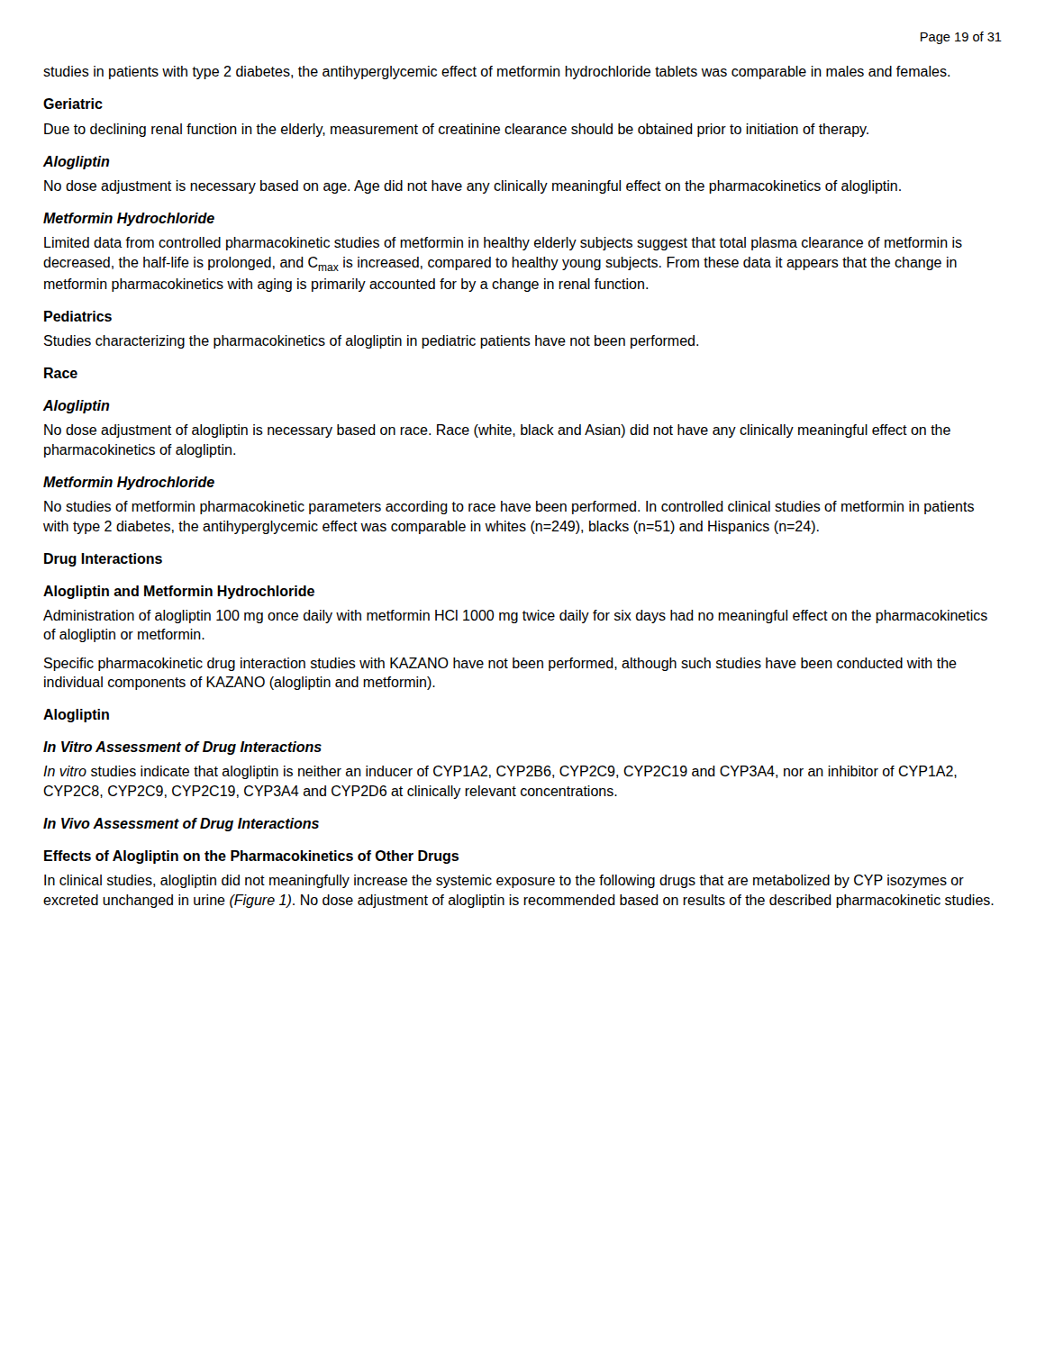Page 19 of 31
studies in patients with type 2 diabetes, the antihyperglycemic effect of metformin hydrochloride tablets was comparable in males and females.
Geriatric
Due to declining renal function in the elderly, measurement of creatinine clearance should be obtained prior to initiation of therapy.
Alogliptin
No dose adjustment is necessary based on age. Age did not have any clinically meaningful effect on the pharmacokinetics of alogliptin.
Metformin Hydrochloride
Limited data from controlled pharmacokinetic studies of metformin in healthy elderly subjects suggest that total plasma clearance of metformin is decreased, the half-life is prolonged, and Cmax is increased, compared to healthy young subjects. From these data it appears that the change in metformin pharmacokinetics with aging is primarily accounted for by a change in renal function.
Pediatrics
Studies characterizing the pharmacokinetics of alogliptin in pediatric patients have not been performed.
Race
Alogliptin
No dose adjustment of alogliptin is necessary based on race. Race (white, black and Asian) did not have any clinically meaningful effect on the pharmacokinetics of alogliptin.
Metformin Hydrochloride
No studies of metformin pharmacokinetic parameters according to race have been performed. In controlled clinical studies of metformin in patients with type 2 diabetes, the antihyperglycemic effect was comparable in whites (n=249), blacks (n=51) and Hispanics (n=24).
Drug Interactions
Alogliptin and Metformin Hydrochloride
Administration of alogliptin 100 mg once daily with metformin HCl 1000 mg twice daily for six days had no meaningful effect on the pharmacokinetics of alogliptin or metformin.
Specific pharmacokinetic drug interaction studies with KAZANO have not been performed, although such studies have been conducted with the individual components of KAZANO (alogliptin and metformin).
Alogliptin
In Vitro Assessment of Drug Interactions
In vitro studies indicate that alogliptin is neither an inducer of CYP1A2, CYP2B6, CYP2C9, CYP2C19 and CYP3A4, nor an inhibitor of CYP1A2, CYP2C8, CYP2C9, CYP2C19, CYP3A4 and CYP2D6 at clinically relevant concentrations.
In Vivo Assessment of Drug Interactions
Effects of Alogliptin on the Pharmacokinetics of Other Drugs
In clinical studies, alogliptin did not meaningfully increase the systemic exposure to the following drugs that are metabolized by CYP isozymes or excreted unchanged in urine (Figure 1). No dose adjustment of alogliptin is recommended based on results of the described pharmacokinetic studies.